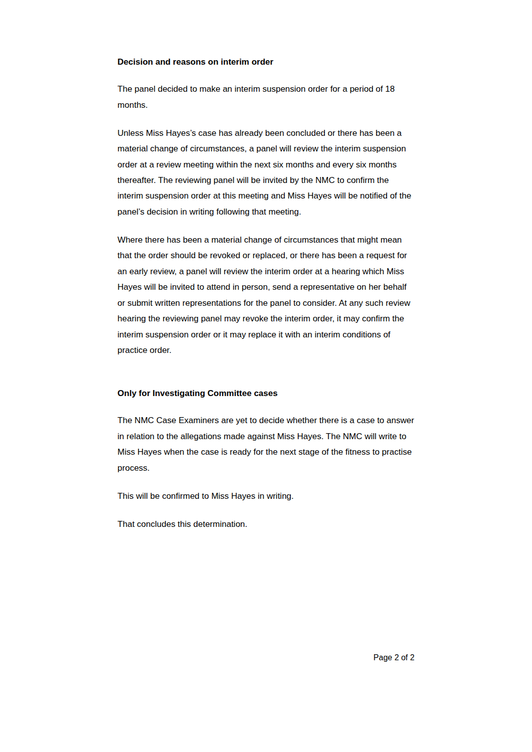Decision and reasons on interim order
The panel decided to make an interim suspension order for a period of 18 months.
Unless Miss Hayes’s case has already been concluded or there has been a material change of circumstances, a panel will review the interim suspension order at a review meeting within the next six months and every six months thereafter. The reviewing panel will be invited by the NMC to confirm the interim suspension order at this meeting and Miss Hayes will be notified of the panel’s decision in writing following that meeting.
Where there has been a material change of circumstances that might mean that the order should be revoked or replaced, or there has been a request for an early review, a panel will review the interim order at a hearing which Miss Hayes will be invited to attend in person, send a representative on her behalf or submit written representations for the panel to consider. At any such review hearing the reviewing panel may revoke the interim order, it may confirm the interim suspension order or it may replace it with an interim conditions of practice order.
Only for Investigating Committee cases
The NMC Case Examiners are yet to decide whether there is a case to answer in relation to the allegations made against Miss Hayes. The NMC will write to Miss Hayes when the case is ready for the next stage of the fitness to practise process.
This will be confirmed to Miss Hayes in writing.
That concludes this determination.
Page 2 of 2